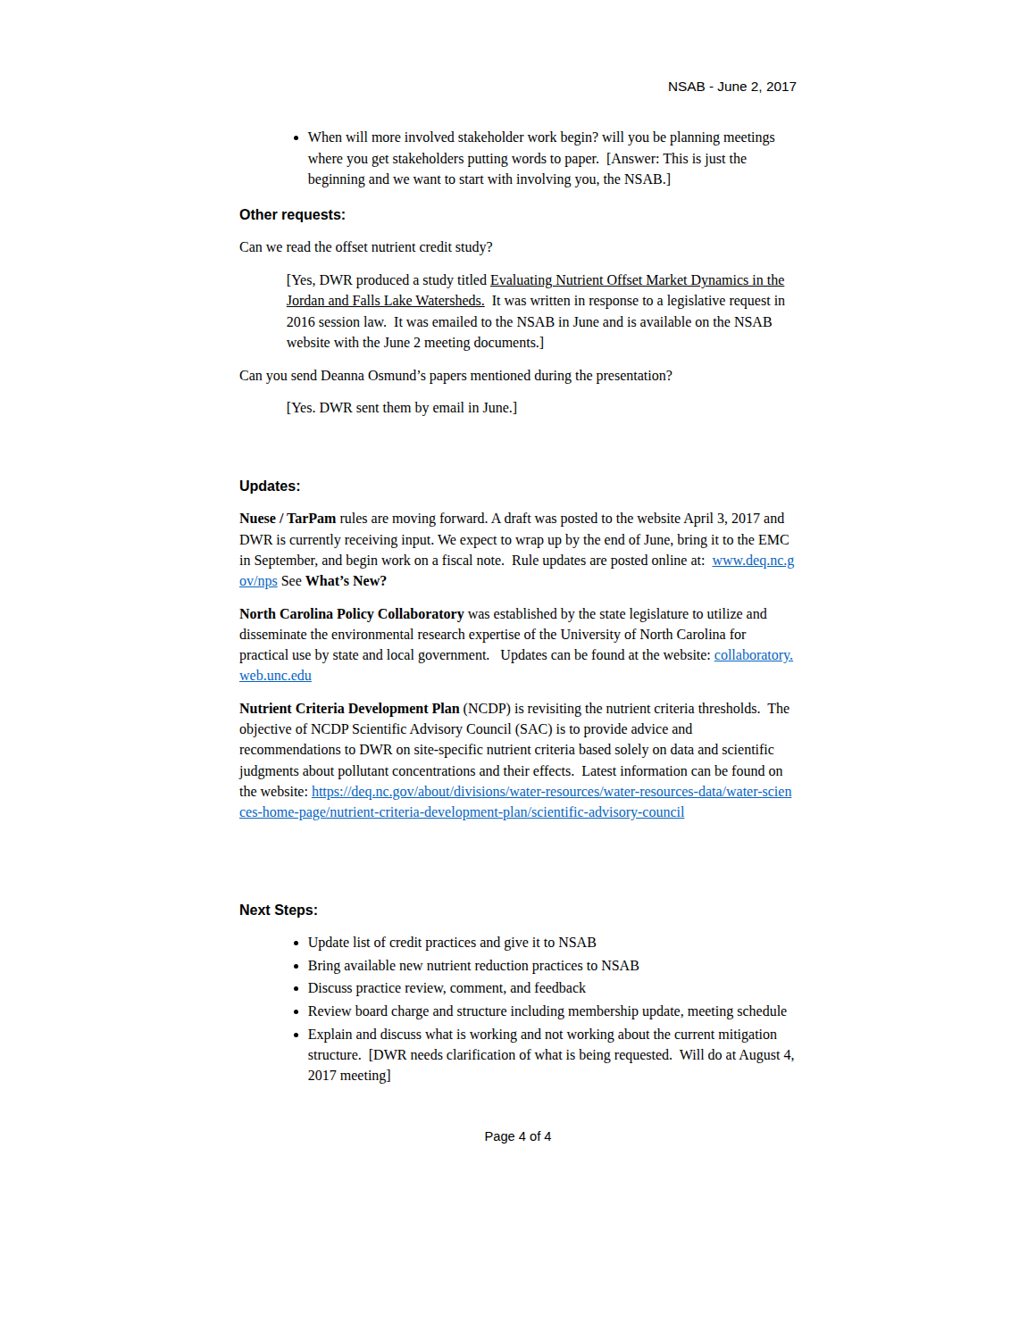NSAB - June 2, 2017
When will more involved stakeholder work begin? will you be planning meetings where you get stakeholders putting words to paper. [Answer: This is just the beginning and we want to start with involving you, the NSAB.]
Other requests:
Can we read the offset nutrient credit study?
[Yes, DWR produced a study titled Evaluating Nutrient Offset Market Dynamics in the Jordan and Falls Lake Watersheds. It was written in response to a legislative request in 2016 session law. It was emailed to the NSAB in June and is available on the NSAB website with the June 2 meeting documents.]
Can you send Deanna Osmund’s papers mentioned during the presentation?
[Yes. DWR sent them by email in June.]
Updates:
Nuese / TarPam rules are moving forward. A draft was posted to the website April 3, 2017 and DWR is currently receiving input. We expect to wrap up by the end of June, bring it to the EMC in September, and begin work on a fiscal note. Rule updates are posted online at: www.deq.nc.gov/nps See What’s New?
North Carolina Policy Collaboratory was established by the state legislature to utilize and disseminate the environmental research expertise of the University of North Carolina for practical use by state and local government. Updates can be found at the website: collaboratory.web.unc.edu
Nutrient Criteria Development Plan (NCDP) is revisiting the nutrient criteria thresholds. The objective of NCDP Scientific Advisory Council (SAC) is to provide advice and recommendations to DWR on site-specific nutrient criteria based solely on data and scientific judgments about pollutant concentrations and their effects. Latest information can be found on the website: https://deq.nc.gov/about/divisions/water-resources/water-resources-data/water-sciences-home-page/nutrient-criteria-development-plan/scientific-advisory-council
Next Steps:
Update list of credit practices and give it to NSAB
Bring available new nutrient reduction practices to NSAB
Discuss practice review, comment, and feedback
Review board charge and structure including membership update, meeting schedule
Explain and discuss what is working and not working about the current mitigation structure. [DWR needs clarification of what is being requested. Will do at August 4, 2017 meeting]
Page 4 of 4